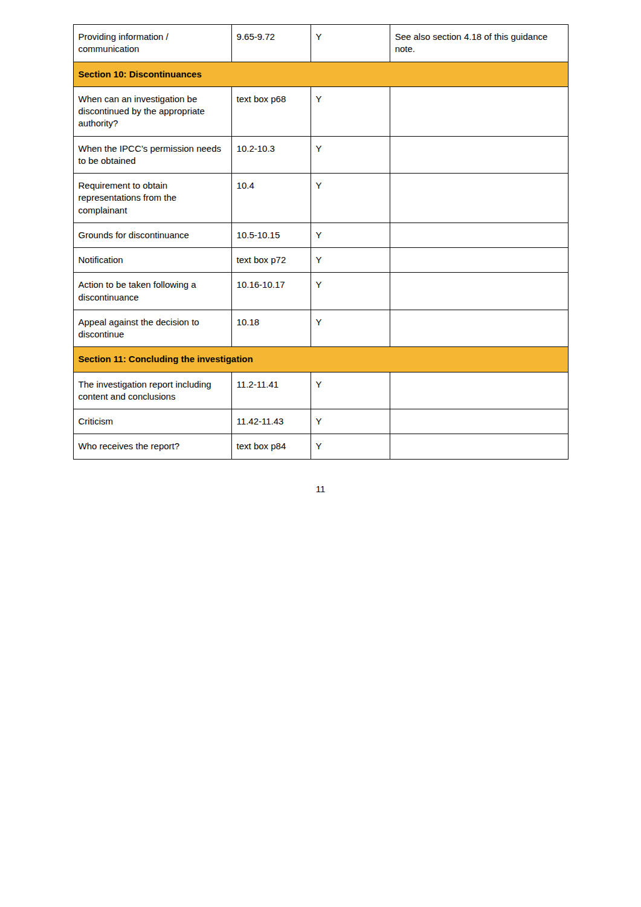| Providing information / communication | 9.65-9.72 | Y | See also section 4.18 of this guidance note. |
| Section 10: Discontinuances |
| When can an investigation be discontinued by the appropriate authority? | text box p68 | Y | |
| When the IPCC’s permission needs to be obtained | 10.2-10.3 | Y | |
| Requirement to obtain representations from the complainant | 10.4 | Y | |
| Grounds for discontinuance | 10.5-10.15 | Y | |
| Notification | text box p72 | Y | |
| Action to be taken following a discontinuance | 10.16-10.17 | Y | |
| Appeal against the decision to discontinue | 10.18 | Y | |
| Section 11: Concluding the investigation |
| The investigation report including content and conclusions | 11.2-11.41 | Y | |
| Criticism | 11.42-11.43 | Y | |
| Who receives the report? | text box p84 | Y | |
11